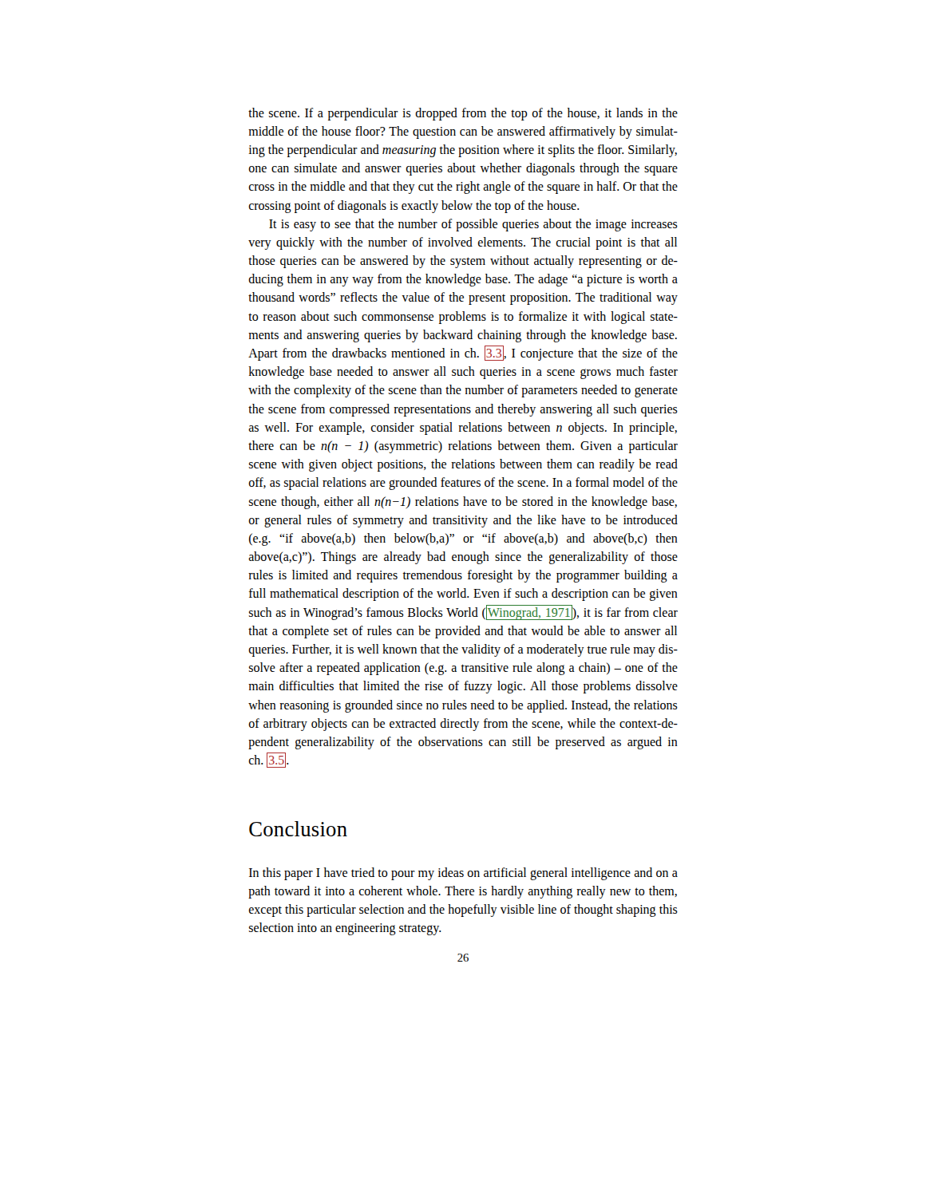the scene. If a perpendicular is dropped from the top of the house, it lands in the middle of the house floor? The question can be answered affirmatively by simulating the perpendicular and measuring the position where it splits the floor. Similarly, one can simulate and answer queries about whether diagonals through the square cross in the middle and that they cut the right angle of the square in half. Or that the crossing point of diagonals is exactly below the top of the house.
It is easy to see that the number of possible queries about the image increases very quickly with the number of involved elements. The crucial point is that all those queries can be answered by the system without actually representing or deducing them in any way from the knowledge base. The adage “a picture is worth a thousand words” reflects the value of the present proposition. The traditional way to reason about such commonsense problems is to formalize it with logical statements and answering queries by backward chaining through the knowledge base. Apart from the drawbacks mentioned in ch. 3.3, I conjecture that the size of the knowledge base needed to answer all such queries in a scene grows much faster with the complexity of the scene than the number of parameters needed to generate the scene from compressed representations and thereby answering all such queries as well. For example, consider spatial relations between n objects. In principle, there can be n(n − 1) (asymmetric) relations between them. Given a particular scene with given object positions, the relations between them can readily be read off, as spacial relations are grounded features of the scene. In a formal model of the scene though, either all n(n−1) relations have to be stored in the knowledge base, or general rules of symmetry and transitivity and the like have to be introduced (e.g. “if above(a,b) then below(b,a)” or “if above(a,b) and above(b,c) then above(a,c)”). Things are already bad enough since the generalizability of those rules is limited and requires tremendous foresight by the programmer building a full mathematical description of the world. Even if such a description can be given such as in Winograd’s famous Blocks World (Winograd, 1971), it is far from clear that a complete set of rules can be provided and that would be able to answer all queries. Further, it is well known that the validity of a moderately true rule may dissolve after a repeated application (e.g. a transitive rule along a chain) – one of the main difficulties that limited the rise of fuzzy logic. All those problems dissolve when reasoning is grounded since no rules need to be applied. Instead, the relations of arbitrary objects can be extracted directly from the scene, while the context-dependent generalizability of the observations can still be preserved as argued in ch. 3.5.
Conclusion
In this paper I have tried to pour my ideas on artificial general intelligence and on a path toward it into a coherent whole. There is hardly anything really new to them, except this particular selection and the hopefully visible line of thought shaping this selection into an engineering strategy.
26